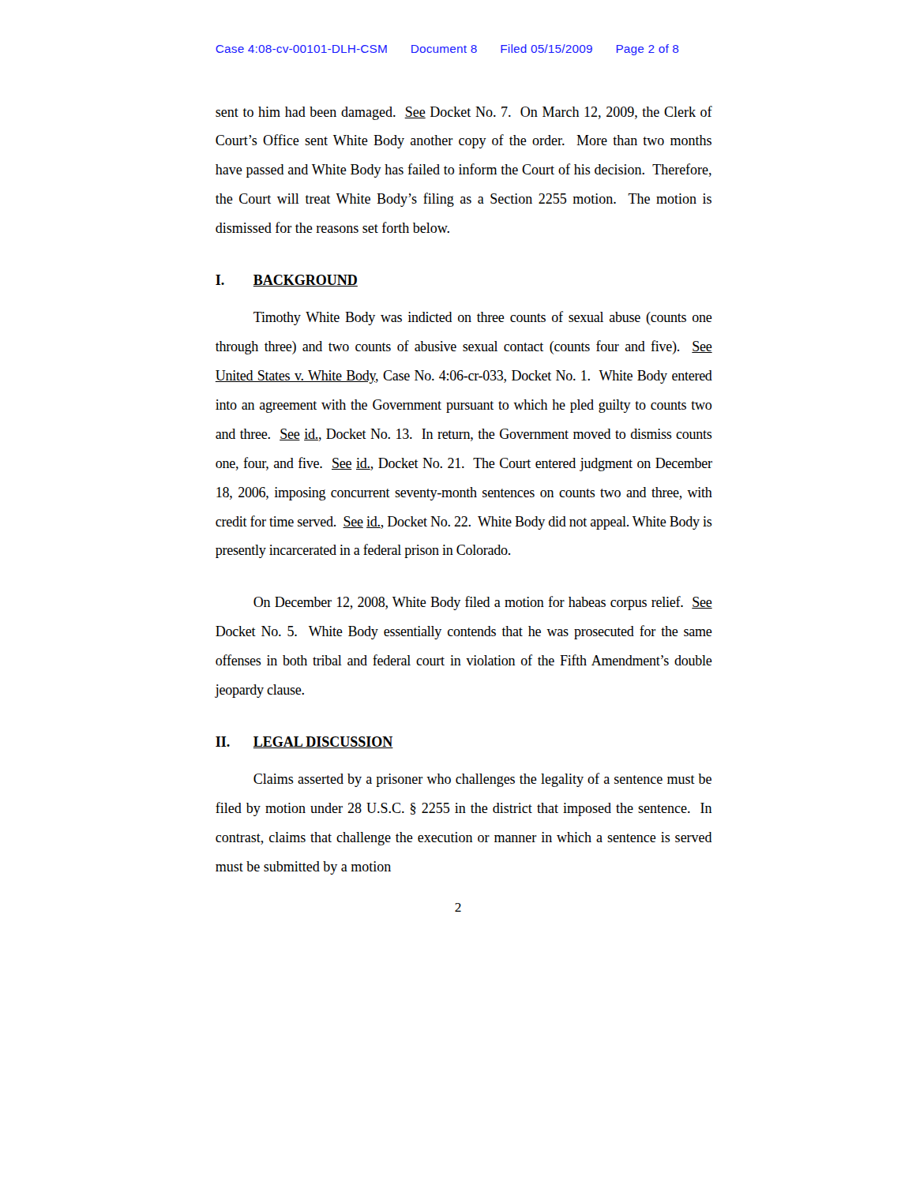Case 4:08-cv-00101-DLH-CSM Document 8 Filed 05/15/2009 Page 2 of 8
sent to him had been damaged. See Docket No. 7. On March 12, 2009, the Clerk of Court’s Office sent White Body another copy of the order. More than two months have passed and White Body has failed to inform the Court of his decision. Therefore, the Court will treat White Body’s filing as a Section 2255 motion. The motion is dismissed for the reasons set forth below.
I. BACKGROUND
Timothy White Body was indicted on three counts of sexual abuse (counts one through three) and two counts of abusive sexual contact (counts four and five). See United States v. White Body, Case No. 4:06-cr-033, Docket No. 1. White Body entered into an agreement with the Government pursuant to which he pled guilty to counts two and three. See id., Docket No. 13. In return, the Government moved to dismiss counts one, four, and five. See id., Docket No. 21. The Court entered judgment on December 18, 2006, imposing concurrent seventy-month sentences on counts two and three, with credit for time served. See id., Docket No. 22. White Body did not appeal. White Body is presently incarcerated in a federal prison in Colorado.
On December 12, 2008, White Body filed a motion for habeas corpus relief. See Docket No. 5. White Body essentially contends that he was prosecuted for the same offenses in both tribal and federal court in violation of the Fifth Amendment’s double jeopardy clause.
II. LEGAL DISCUSSION
Claims asserted by a prisoner who challenges the legality of a sentence must be filed by motion under 28 U.S.C. § 2255 in the district that imposed the sentence. In contrast, claims that challenge the execution or manner in which a sentence is served must be submitted by a motion
2